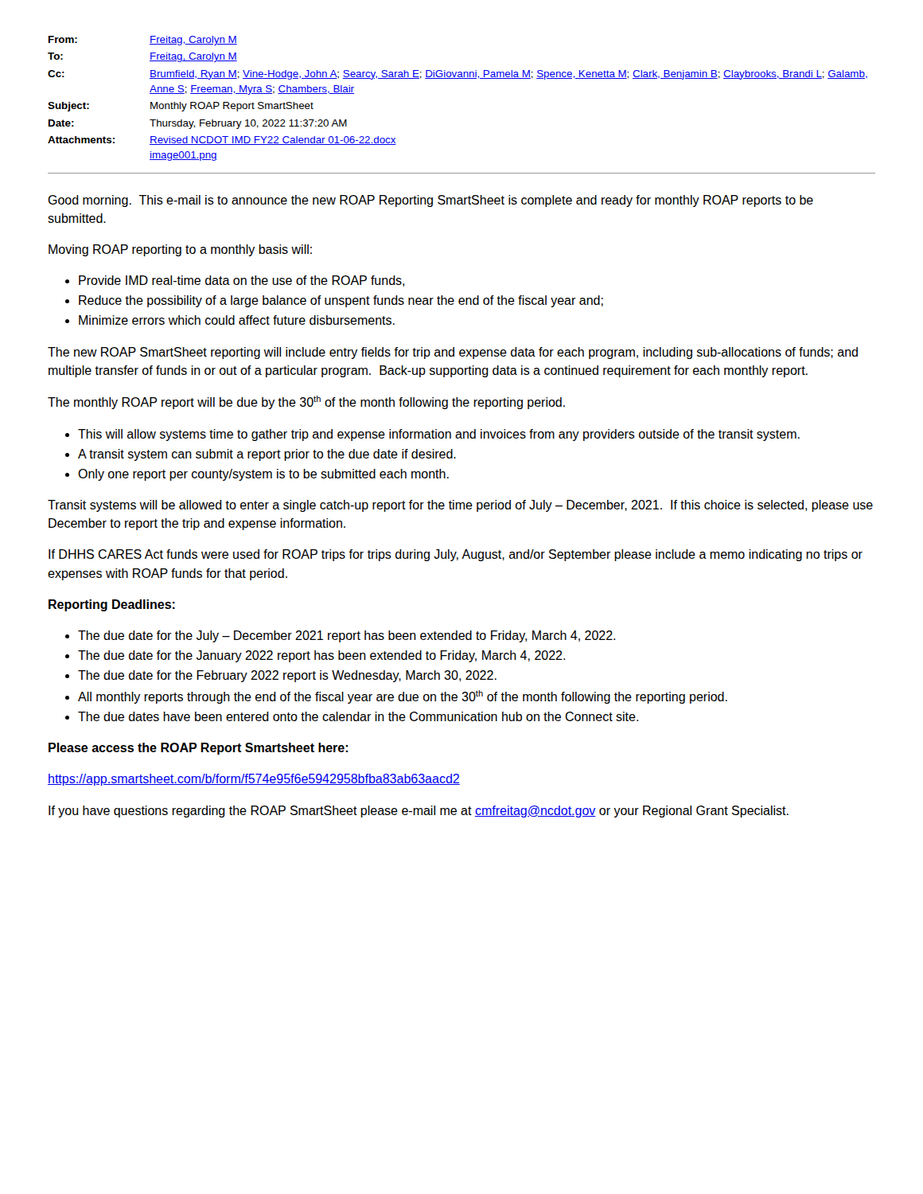| From: | Freitag, Carolyn M |
| To: | Freitag, Carolyn M |
| Cc: | Brumfield, Ryan M ; Vine-Hodge, John A ; Searcy, Sarah E ; DiGiovanni, Pamela M ; Spence, Kenetta M ; Clark, Benjamin B ; Claybrooks, Brandi L ; Galamb, Anne S ; Freeman, Myra S ; Chambers, Blair |
| Subject: | Monthly ROAP Report SmartSheet |
| Date: | Thursday, February 10, 2022 11:37:20 AM |
| Attachments: | Revised NCDOT IMD FY22 Calendar 01-06-22.docx image001.png |
Good morning. This e-mail is to announce the new ROAP Reporting SmartSheet is complete and ready for monthly ROAP reports to be submitted.
Moving ROAP reporting to a monthly basis will:
Provide IMD real-time data on the use of the ROAP funds,
Reduce the possibility of a large balance of unspent funds near the end of the fiscal year and;
Minimize errors which could affect future disbursements.
The new ROAP SmartSheet reporting will include entry fields for trip and expense data for each program, including sub-allocations of funds; and multiple transfer of funds in or out of a particular program. Back-up supporting data is a continued requirement for each monthly report.
The monthly ROAP report will be due by the 30th of the month following the reporting period.
This will allow systems time to gather trip and expense information and invoices from any providers outside of the transit system.
A transit system can submit a report prior to the due date if desired.
Only one report per county/system is to be submitted each month.
Transit systems will be allowed to enter a single catch-up report for the time period of July – December, 2021. If this choice is selected, please use December to report the trip and expense information.
If DHHS CARES Act funds were used for ROAP trips for trips during July, August, and/or September please include a memo indicating no trips or expenses with ROAP funds for that period.
Reporting Deadlines:
The due date for the July – December 2021 report has been extended to Friday, March 4, 2022.
The due date for the January 2022 report has been extended to Friday, March 4, 2022.
The due date for the February 2022 report is Wednesday, March 30, 2022.
All monthly reports through the end of the fiscal year are due on the 30th of the month following the reporting period.
The due dates have been entered onto the calendar in the Communication hub on the Connect site.
Please access the ROAP Report Smartsheet here:
https://app.smartsheet.com/b/form/f574e95f6e5942958bfba83ab63aacd2
If you have questions regarding the ROAP SmartSheet please e-mail me at cmfreitag@ncdot.gov or your Regional Grant Specialist.